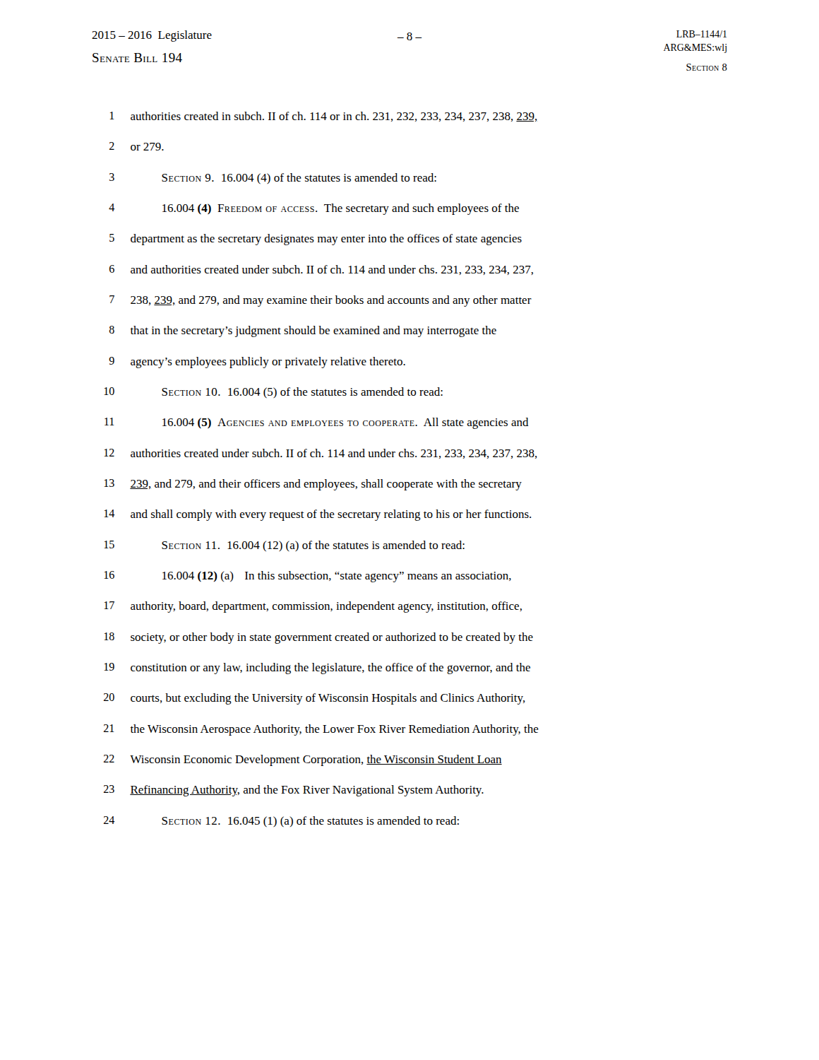2015 – 2016 Legislature
Senate Bill 194
– 8 –
LRB–1144/1
ARG&MES:wlj
Section 8
authorities created in subch. II of ch. 114 or in ch. 231, 232, 233, 234, 237, 238, 239,
or 279.
Section 9. 16.004 (4) of the statutes is amended to read:
16.004 (4) Freedom of access. The secretary and such employees of the
department as the secretary designates may enter into the offices of state agencies
and authorities created under subch. II of ch. 114 and under chs. 231, 233, 234, 237,
238, 239, and 279, and may examine their books and accounts and any other matter
that in the secretary’s judgment should be examined and may interrogate the
agency’s employees publicly or privately relative thereto.
Section 10. 16.004 (5) of the statutes is amended to read:
16.004 (5) Agencies and employees to cooperate. All state agencies and
authorities created under subch. II of ch. 114 and under chs. 231, 233, 234, 237, 238,
239, and 279, and their officers and employees, shall cooperate with the secretary
and shall comply with every request of the secretary relating to his or her functions.
Section 11. 16.004 (12) (a) of the statutes is amended to read:
16.004 (12) (a) In this subsection, “state agency” means an association,
authority, board, department, commission, independent agency, institution, office,
society, or other body in state government created or authorized to be created by the
constitution or any law, including the legislature, the office of the governor, and the
courts, but excluding the University of Wisconsin Hospitals and Clinics Authority,
the Wisconsin Aerospace Authority, the Lower Fox River Remediation Authority, the
Wisconsin Economic Development Corporation, the Wisconsin Student Loan
Refinancing Authority, and the Fox River Navigational System Authority.
Section 12. 16.045 (1) (a) of the statutes is amended to read: